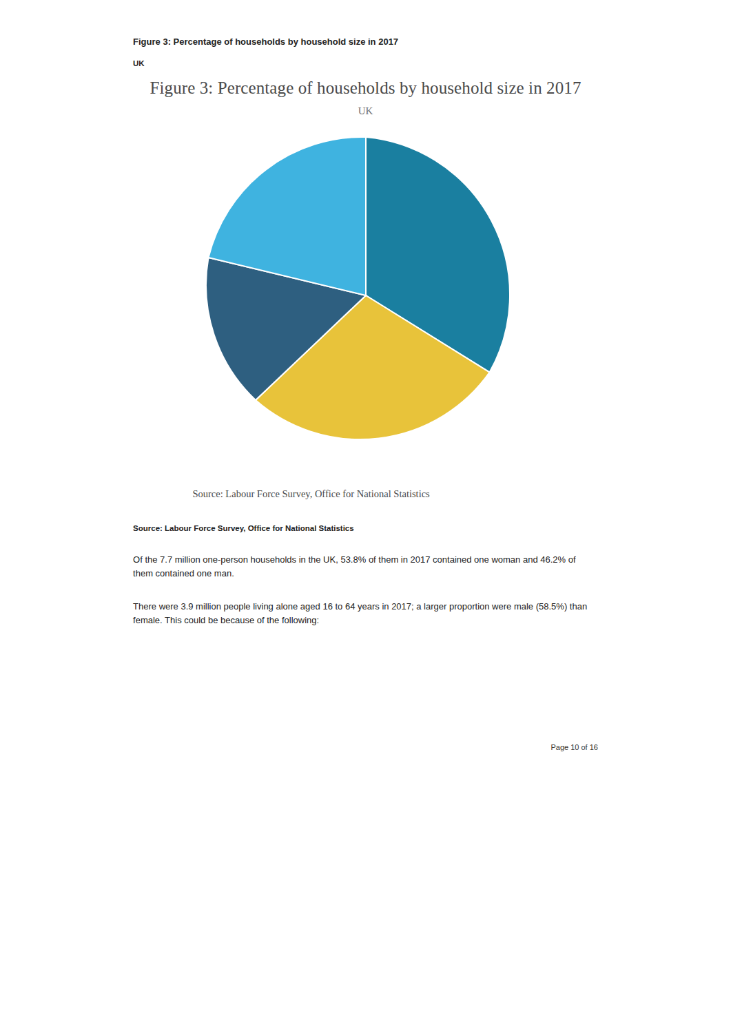Figure 3: Percentage of households by household size in 2017
UK
Figure 3: Percentage of households by household size in 2017
UK
Source: Labour Force Survey, Office for National Statistics
Source: Labour Force Survey, Office for National Statistics
Of the 7.7 million one-person households in the UK, 53.8% of them in 2017 contained one woman and 46.2% of them contained one man.
There were 3.9 million people living alone aged 16 to 64 years in 2017; a larger proportion were male (58.5%) than female. This could be because of the following:
Page 10 of 16